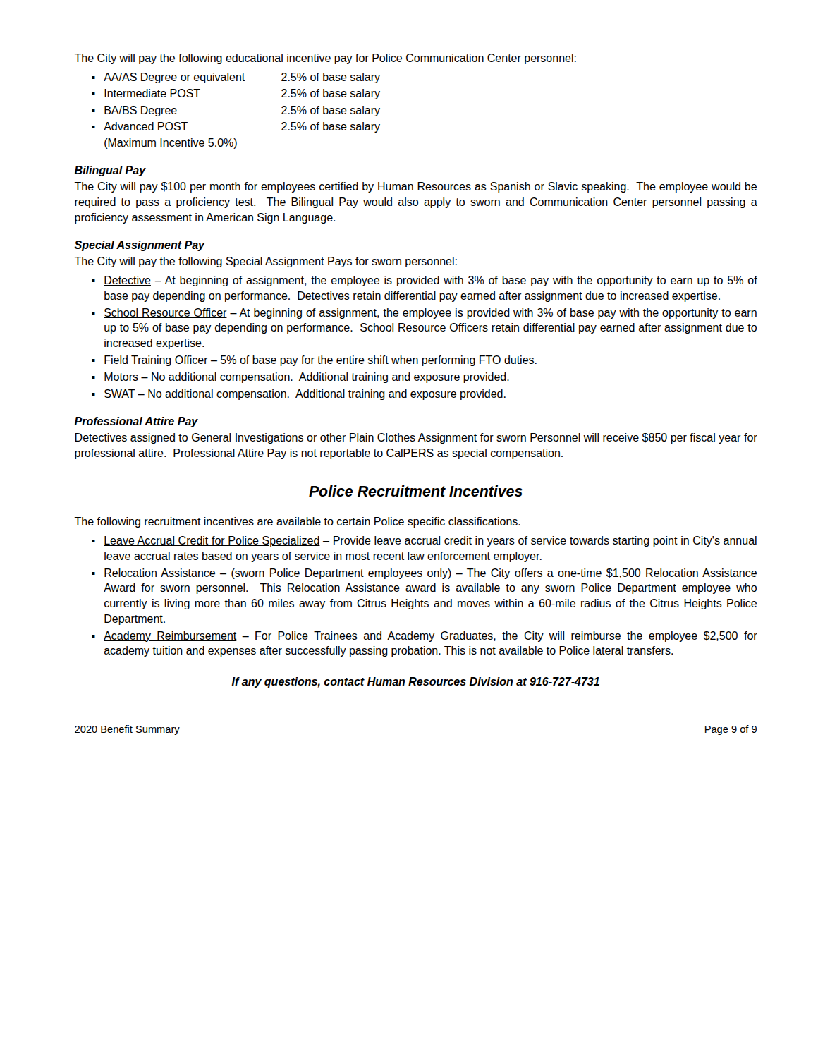The City will pay the following educational incentive pay for Police Communication Center personnel:
| AA/AS Degree or equivalent | 2.5% of base salary |
| Intermediate POST | 2.5% of base salary |
| BA/BS Degree | 2.5% of base salary |
| Advanced POST | 2.5% of base salary |
(Maximum Incentive 5.0%)
Bilingual Pay
The City will pay $100 per month for employees certified by Human Resources as Spanish or Slavic speaking. The employee would be required to pass a proficiency test. The Bilingual Pay would also apply to sworn and Communication Center personnel passing a proficiency assessment in American Sign Language.
Special Assignment Pay
The City will pay the following Special Assignment Pays for sworn personnel:
Detective – At beginning of assignment, the employee is provided with 3% of base pay with the opportunity to earn up to 5% of base pay depending on performance. Detectives retain differential pay earned after assignment due to increased expertise.
School Resource Officer – At beginning of assignment, the employee is provided with 3% of base pay with the opportunity to earn up to 5% of base pay depending on performance. School Resource Officers retain differential pay earned after assignment due to increased expertise.
Field Training Officer – 5% of base pay for the entire shift when performing FTO duties.
Motors – No additional compensation. Additional training and exposure provided.
SWAT – No additional compensation. Additional training and exposure provided.
Professional Attire Pay
Detectives assigned to General Investigations or other Plain Clothes Assignment for sworn Personnel will receive $850 per fiscal year for professional attire. Professional Attire Pay is not reportable to CalPERS as special compensation.
Police Recruitment Incentives
The following recruitment incentives are available to certain Police specific classifications.
Leave Accrual Credit for Police Specialized – Provide leave accrual credit in years of service towards starting point in City's annual leave accrual rates based on years of service in most recent law enforcement employer.
Relocation Assistance – (sworn Police Department employees only) – The City offers a one-time $1,500 Relocation Assistance Award for sworn personnel. This Relocation Assistance award is available to any sworn Police Department employee who currently is living more than 60 miles away from Citrus Heights and moves within a 60-mile radius of the Citrus Heights Police Department.
Academy Reimbursement – For Police Trainees and Academy Graduates, the City will reimburse the employee $2,500 for academy tuition and expenses after successfully passing probation. This is not available to Police lateral transfers.
If any questions, contact Human Resources Division at 916-727-4731
2020 Benefit Summary Page 9 of 9